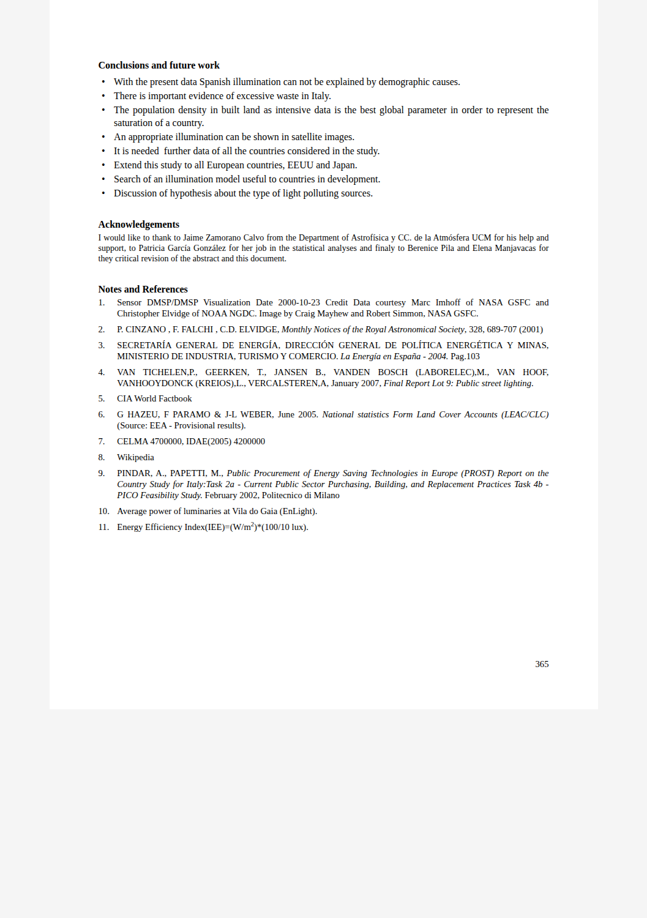Conclusions and future work
With the present data Spanish illumination can not be explained by demographic causes.
There is important evidence of excessive waste in Italy.
The population density in built land as intensive data is the best global parameter in order to represent the saturation of a country.
An appropriate illumination can be shown in satellite images.
It is needed further data of all the countries considered in the study.
Extend this study to all European countries, EEUU and Japan.
Search of an illumination model useful to countries in development.
Discussion of hypothesis about the type of light polluting sources.
Acknowledgements
I would like to thank to Jaime Zamorano Calvo from the Department of Astrofísica y CC. de la Atmósfera UCM for his help and support, to Patricia García González for her job in the statistical analyses and finaly to Berenice Pila and Elena Manjavacas for they critical revision of the abstract and this document.
Notes and References
Sensor DMSP/DMSP Visualization Date 2000-10-23 Credit Data courtesy Marc Imhoff of NASA GSFC and Christopher Elvidge of NOAA NGDC. Image by Craig Mayhew and Robert Simmon, NASA GSFC.
P. CINZANO , F. FALCHI , C.D. ELVIDGE, Monthly Notices of the Royal Astronomical Society, 328, 689-707 (2001)
SECRETARÍA GENERAL DE ENERGÍA, DIRECCIÓN GENERAL DE POLÍTICA ENERGÉTICA Y MINAS, MINISTERIO DE INDUSTRIA, TURISMO Y COMERCIO. La Energía en España - 2004. Pag.103
VAN TICHELEN,P., GEERKEN, T., JANSEN B., VANDEN BOSCH (LABORELEC),M., VAN HOOF, VANHOOYDONCK (KREIOS),L., VERCALSTEREN,A, January 2007, Final Report Lot 9: Public street lighting.
CIA World Factbook
G HAZEU, F PARAMO & J-L WEBER, June 2005. National statistics Form Land Cover Accounts (LEAC/CLC) (Source: EEA - Provisional results).
CELMA 4700000, IDAE(2005) 4200000
Wikipedia
PINDAR, A., PAPETTI, M., Public Procurement of Energy Saving Technologies in Europe (PROST) Report on the Country Study for Italy:Task 2a - Current Public Sector Purchasing, Building, and Replacement Practices Task 4b - PICO Feasibility Study. February 2002, Politecnico di Milano
Average power of luminaries at Vila do Gaia (EnLight).
Energy Efficiency Index(IEE)=(W/m2)*(100/10 lux).
365